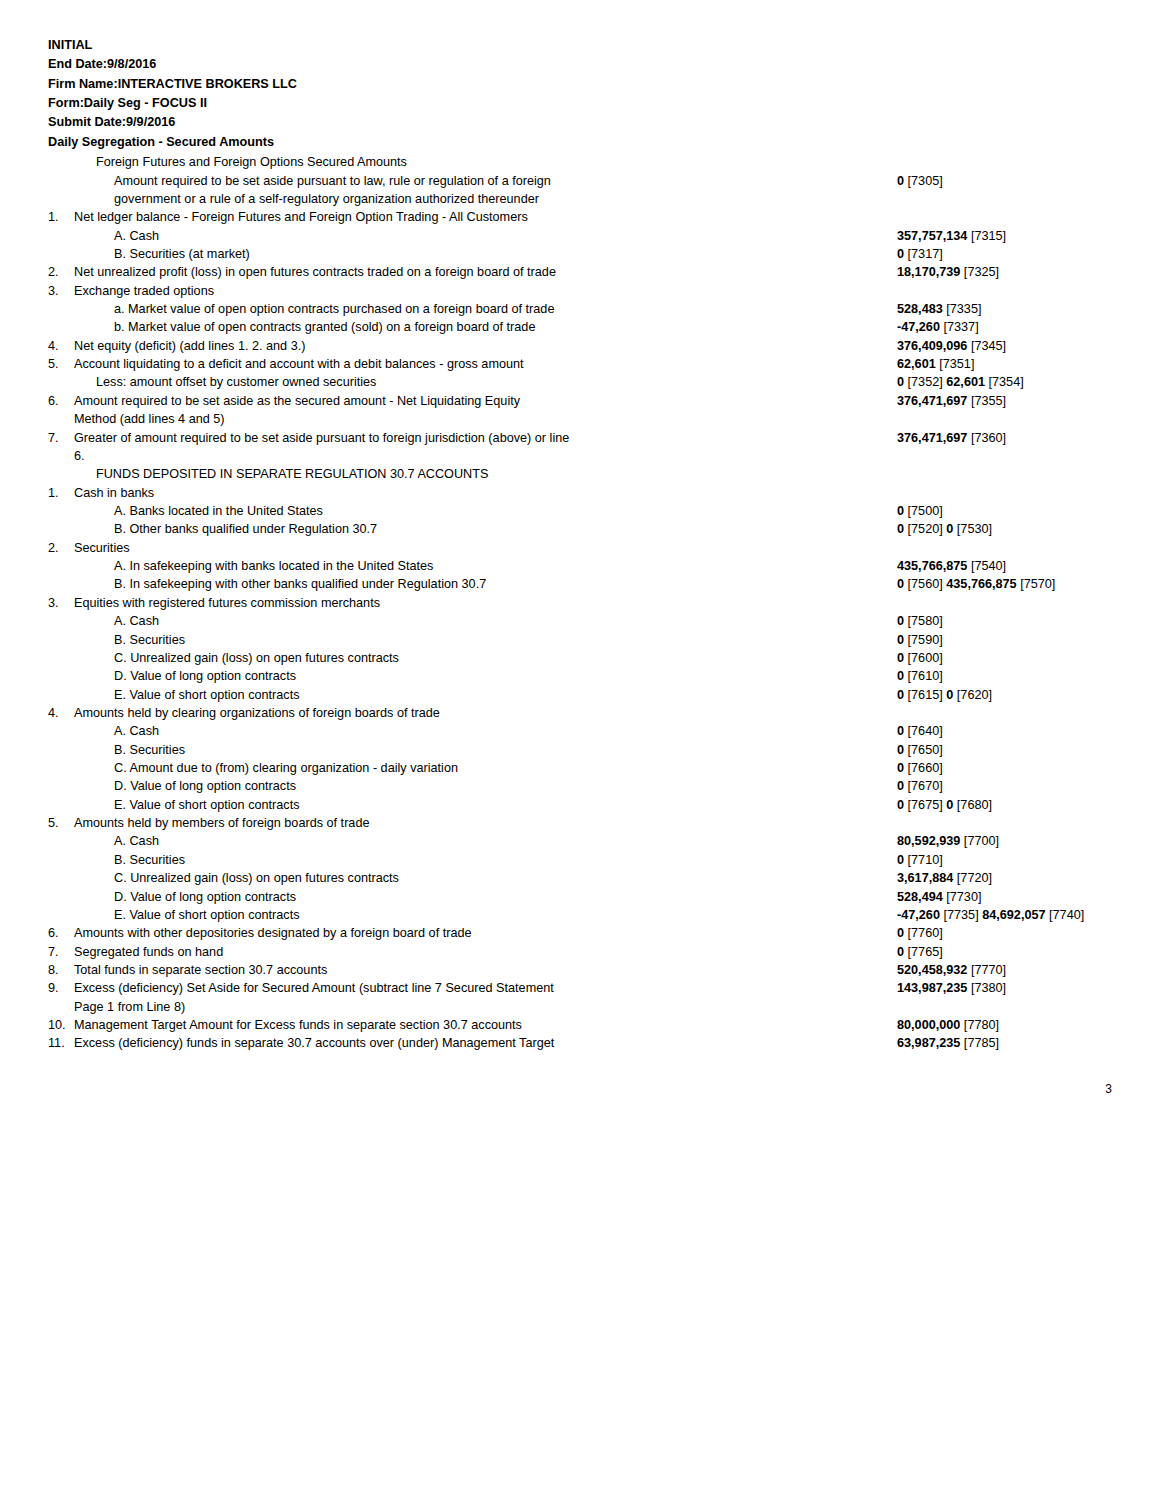INITIAL
End Date:9/8/2016
Firm Name:INTERACTIVE BROKERS LLC
Form:Daily Seg - FOCUS II
Submit Date:9/9/2016
Daily Segregation - Secured Amounts
| | Foreign Futures and Foreign Options Secured Amounts | |
| | Amount required to be set aside pursuant to law, rule or regulation of a foreign | 0 [7305] |
| | government or a rule of a self-regulatory organization authorized thereunder | |
| 1. | Net ledger balance - Foreign Futures and Foreign Option Trading - All Customers | |
| | A. Cash | 357,757,134 [7315] |
| | B. Securities (at market) | 0 [7317] |
| 2. | Net unrealized profit (loss) in open futures contracts traded on a foreign board of trade | 18,170,739 [7325] |
| 3. | Exchange traded options | |
| | a. Market value of open option contracts purchased on a foreign board of trade | 528,483 [7335] |
| | b. Market value of open contracts granted (sold) on a foreign board of trade | -47,260 [7337] |
| 4. | Net equity (deficit) (add lines 1. 2. and 3.) | 376,409,096 [7345] |
| 5. | Account liquidating to a deficit and account with a debit balances - gross amount | 62,601 [7351] |
| | Less: amount offset by customer owned securities | 0 [7352] 62,601 [7354] |
| 6. | Amount required to be set aside as the secured amount - Net Liquidating Equity | 376,471,697 [7355] |
| | Method (add lines 4 and 5) | |
| 7. | Greater of amount required to be set aside pursuant to foreign jurisdiction (above) or line | 376,471,697 [7360] |
| | 6. | |
| | FUNDS DEPOSITED IN SEPARATE REGULATION 30.7 ACCOUNTS | |
| 1. | Cash in banks | |
| | A. Banks located in the United States | 0 [7500] |
| | B. Other banks qualified under Regulation 30.7 | 0 [7520] 0 [7530] |
| 2. | Securities | |
| | A. In safekeeping with banks located in the United States | 435,766,875 [7540] |
| | B. In safekeeping with other banks qualified under Regulation 30.7 | 0 [7560] 435,766,875 [7570] |
| 3. | Equities with registered futures commission merchants | |
| | A. Cash | 0 [7580] |
| | B. Securities | 0 [7590] |
| | C. Unrealized gain (loss) on open futures contracts | 0 [7600] |
| | D. Value of long option contracts | 0 [7610] |
| | E. Value of short option contracts | 0 [7615] 0 [7620] |
| 4. | Amounts held by clearing organizations of foreign boards of trade | |
| | A. Cash | 0 [7640] |
| | B. Securities | 0 [7650] |
| | C. Amount due to (from) clearing organization - daily variation | 0 [7660] |
| | D. Value of long option contracts | 0 [7670] |
| | E. Value of short option contracts | 0 [7675] 0 [7680] |
| 5. | Amounts held by members of foreign boards of trade | |
| | A. Cash | 80,592,939 [7700] |
| | B. Securities | 0 [7710] |
| | C. Unrealized gain (loss) on open futures contracts | 3,617,884 [7720] |
| | D. Value of long option contracts | 528,494 [7730] |
| | E. Value of short option contracts | -47,260 [7735] 84,692,057 [7740] |
| 6. | Amounts with other depositories designated by a foreign board of trade | 0 [7760] |
| 7. | Segregated funds on hand | 0 [7765] |
| 8. | Total funds in separate section 30.7 accounts | 520,458,932 [7770] |
| 9. | Excess (deficiency) Set Aside for Secured Amount (subtract line 7 Secured Statement | 143,987,235 [7380] |
| | Page 1 from Line 8) | |
| 10. | Management Target Amount for Excess funds in separate section 30.7 accounts | 80,000,000 [7780] |
| 11. | Excess (deficiency) funds in separate 30.7 accounts over (under) Management Target | 63,987,235 [7785] |
3